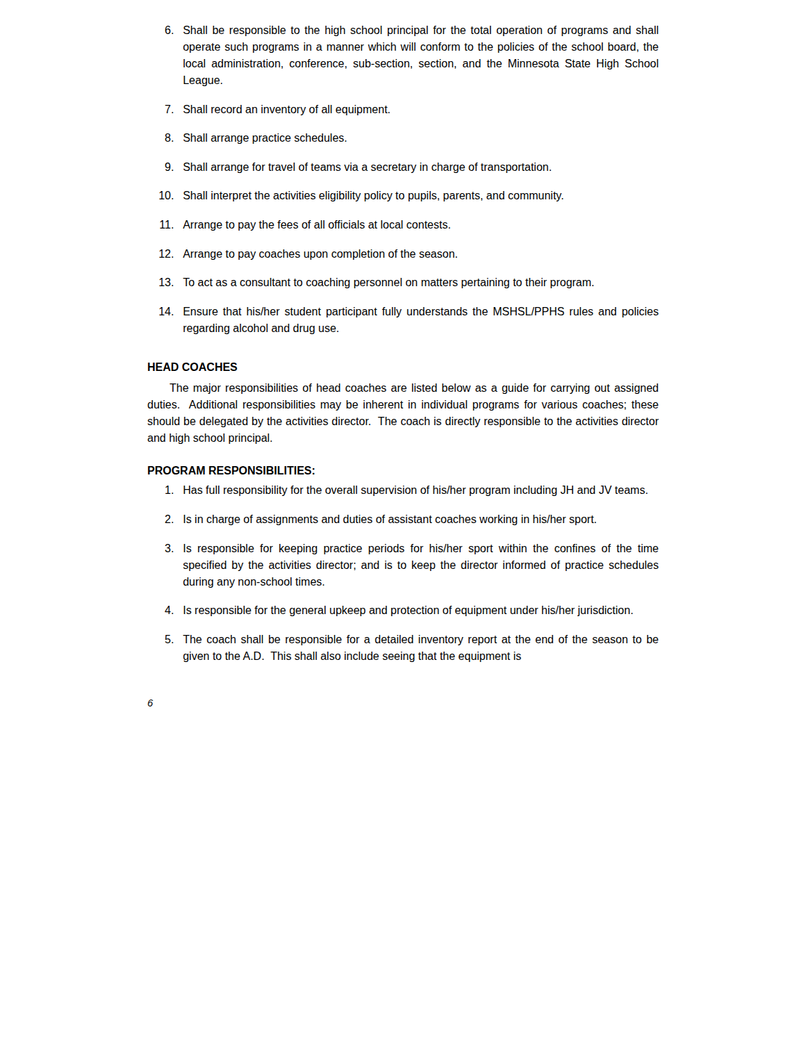6. Shall be responsible to the high school principal for the total operation of programs and shall operate such programs in a manner which will conform to the policies of the school board, the local administration, conference, sub-section, section, and the Minnesota State High School League.
7. Shall record an inventory of all equipment.
8. Shall arrange practice schedules.
9. Shall arrange for travel of teams via a secretary in charge of transportation.
10. Shall interpret the activities eligibility policy to pupils, parents, and community.
11. Arrange to pay the fees of all officials at local contests.
12. Arrange to pay coaches upon completion of the season.
13. To act as a consultant to coaching personnel on matters pertaining to their program.
14. Ensure that his/her student participant fully understands the MSHSL/PPHS rules and policies regarding alcohol and drug use.
HEAD COACHES
The major responsibilities of head coaches are listed below as a guide for carrying out assigned duties. Additional responsibilities may be inherent in individual programs for various coaches; these should be delegated by the activities director. The coach is directly responsible to the activities director and high school principal.
PROGRAM RESPONSIBILITIES:
1. Has full responsibility for the overall supervision of his/her program including JH and JV teams.
2. Is in charge of assignments and duties of assistant coaches working in his/her sport.
3. Is responsible for keeping practice periods for his/her sport within the confines of the time specified by the activities director; and is to keep the director informed of practice schedules during any non-school times.
4. Is responsible for the general upkeep and protection of equipment under his/her jurisdiction.
5. The coach shall be responsible for a detailed inventory report at the end of the season to be given to the A.D. This shall also include seeing that the equipment is
6